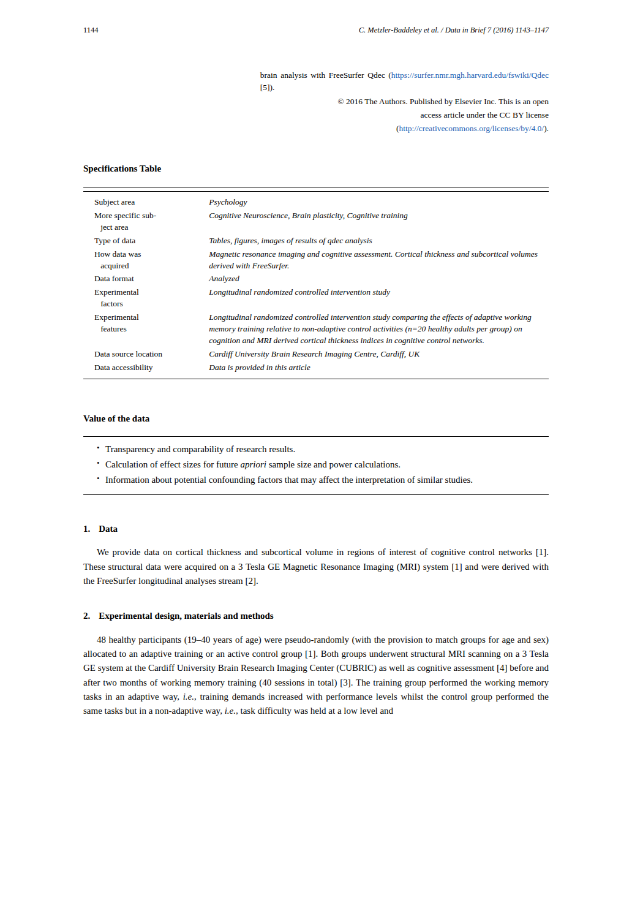1144 C. Metzler-Baddeley et al. / Data in Brief 7 (2016) 1143–1147
brain analysis with FreeSurfer Qdec (https://surfer.nmr.mgh.harvard.edu/fswiki/Qdec [5]).
© 2016 The Authors. Published by Elsevier Inc. This is an open
access article under the CC BY license
(http://creativecommons.org/licenses/by/4.0/).
Specifications Table
| Subject area | Psychology |
| More specific sub- ject area | Cognitive Neuroscience, Brain plasticity, Cognitive training |
| Type of data | Tables, figures, images of results of qdec analysis |
| How data was acquired | Magnetic resonance imaging and cognitive assessment. Cortical thickness and subcortical volumes derived with FreeSurfer. |
| Data format | Analyzed |
| Experimental factors | Longitudinal randomized controlled intervention study |
| Experimental features | Longitudinal randomized controlled intervention study comparing the effects of adaptive working memory training relative to non-adaptive control activities (n=20 healthy adults per group) on cognition and MRI derived cortical thickness indices in cognitive control networks. |
| Data source location | Cardiff University Brain Research Imaging Centre, Cardiff, UK |
| Data accessibility | Data is provided in this article |
Value of the data
Transparency and comparability of research results.
Calculation of effect sizes for future apriori sample size and power calculations.
Information about potential confounding factors that may affect the interpretation of similar studies.
1. Data
We provide data on cortical thickness and subcortical volume in regions of interest of cognitive control networks [1]. These structural data were acquired on a 3 Tesla GE Magnetic Resonance Imaging (MRI) system [1] and were derived with the FreeSurfer longitudinal analyses stream [2].
2. Experimental design, materials and methods
48 healthy participants (19–40 years of age) were pseudo-randomly (with the provision to match groups for age and sex) allocated to an adaptive training or an active control group [1]. Both groups underwent structural MRI scanning on a 3 Tesla GE system at the Cardiff University Brain Research Imaging Center (CUBRIC) as well as cognitive assessment [4] before and after two months of working memory training (40 sessions in total) [3]. The training group performed the working memory tasks in an adaptive way, i.e., training demands increased with performance levels whilst the control group performed the same tasks but in a non-adaptive way, i.e., task difficulty was held at a low level and